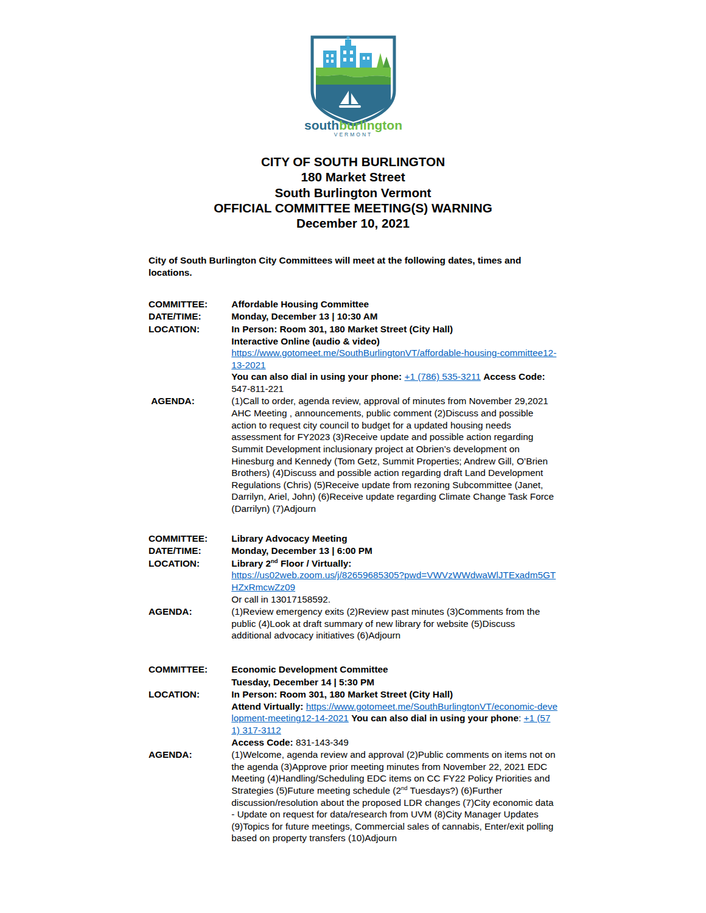southburlington VERMONT
CITY OF SOUTH BURLINGTON
180 Market Street
South Burlington Vermont
OFFICIAL COMMITTEE MEETING(S) WARNING
December 10, 2021
City of South Burlington City Committees will meet at the following dates, times and locations.
| COMMITTEE: | Affordable Housing Committee |
| DATE/TIME: | Monday, December 13 / 10:30 AM |
| LOCATION: | In Person: Room 301, 180 Market Street (City Hall) Interactive Online (audio & video) https://www.gotomeet.me/SouthBurlingtonVT/affordable-housing-committee12-13-2021 You can also dial in using your phone: +1 (786) 535-3211 Access Code: 547-811-221 |
| AGENDA: | (1)Call to order, agenda review, approval of minutes from November 29,2021 AHC Meeting , announcements, public comment (2)Discuss and possible action to request city council to budget for a updated housing needs assessment for FY2023 (3)Receive update and possible action regarding Summit Development inclusionary project at Obrien’s development on Hinesburg and Kennedy (Tom Getz, Summit Properties; Andrew Gill, O’Brien Brothers) (4)Discuss and possible action regarding draft Land Development Regulations (Chris) (5)Receive update from rezoning Subcommittee (Janet, Darrilyn, Ariel, John) (6)Receive update regarding Climate Change Task Force (Darrilyn) (7)Adjourn |
| COMMITTEE: | Library Advocacy Meeting |
| DATE/TIME: | Monday, December 13 / 6:00 PM |
| LOCATION: | Library 2 nd Floor / Virtually: https://us02web.zoom.us/j/82659685305?pwd=VWVzWWdwaWlJTExadm5GTHZxRmcwZz09 Or call in 13017158592. |
| AGENDA: | (1)Review emergency exits (2)Review past minutes (3)Comments from the public (4)Look at draft summary of new library for website (5)Discuss additional advocacy initiatives (6)Adjourn |
| COMMITTEE: | Economic Development Committee |
| | Tuesday, December 14 / 5:30 PM |
| LOCATION: | In Person: Room 301, 180 Market Street (City Hall) Attend Virtually: https://www.gotomeet.me/SouthBurlingtonVT/economic-development-meeting12-14-2021 You can also dial in using your phone : +1 (571) 317-3112 Access Code: 831-143-349 |
| AGENDA: | (1)Welcome, agenda review and approval (2)Public comments on items not on the agenda (3)Approve prior meeting minutes from November 22, 2021 EDC Meeting (4)Handling/Scheduling EDC items on CC FY22 Policy Priorities and Strategies (5)Future meeting schedule (2 nd Tuesdays?) (6)Further discussion/resolution about the proposed LDR changes (7)City economic data - Update on request for data/research from UVM (8)City Manager Updates (9)Topics for future meetings, Commercial sales of cannabis, Enter/exit polling based on property transfers (10)Adjourn |